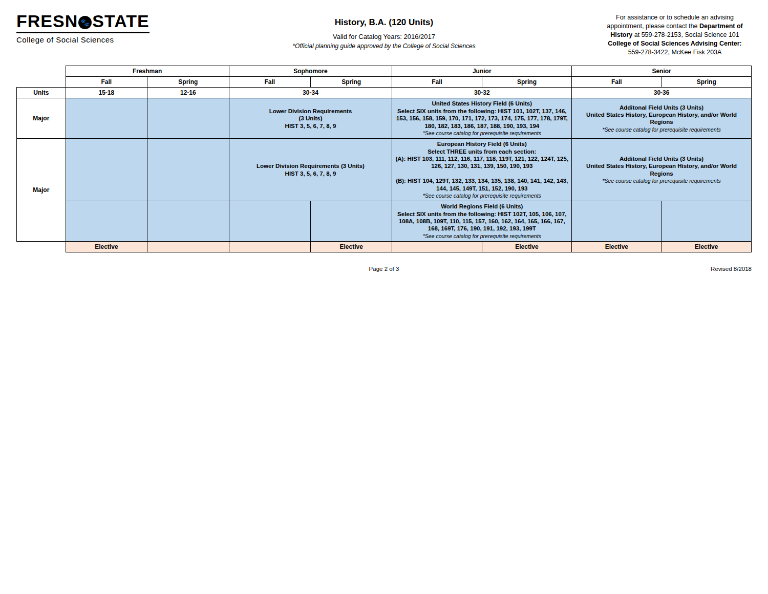FRESN🐾STATE
College of Social Sciences
History, B.A. (120 Units)
Valid for Catalog Years: 2016/2017
*Official planning guide approved by the College of Social Sciences
For assistance or to schedule an advising appointment, please contact the Department of History at 559-278-2153, Social Science 101
College of Social Sciences Advising Center:
559-278-3422, McKee Fisk 203A
| | Freshman | Sophomore | Junior | Senior |
| --- | --- | --- | --- | --- |
| | Fall | Spring | Fall | Spring | Fall | Spring | Fall | Spring |
| Units | 15-18 | 12-16 | 30-34 | 30-32 | 30-36 |
| Major | | | Lower Division Requirements (3 Units) HIST 3, 5, 6, 7, 8, 9 | United States History Field (6 Units) Select SIX units from the following: HIST 101, 102T, 137, 146, 153, 156, 158, 159, 170, 171, 172, 173, 174, 175, 177, 178, 179T, 180, 182, 183, 186, 187, 188, 190, 193, 194 *See course catalog for prerequisite requirements | Additonal Field Units (3 Units) United States History, European History, and/or World Regions *See course catalog for prerequisite requirements |
| Major | | | Lower Division Requirements (3 Units) HIST 3, 5, 6, 7, 8, 9 | European History Field (6 Units) Select THREE units from each section: (A): HIST 103, 111, 112, 116, 117, 118, 119T, 121, 122, 124T, 125, 126, 127, 130, 131, 139, 150, 190, 193 (B): HIST 104, 129T, 132, 133, 134, 135, 138, 140, 141, 142, 143, 144, 145, 149T, 151, 152, 190, 193 *See course catalog for prerequisite requirements | Additonal Field Units (3 Units) United States History, European History, and/or World Regions *See course catalog for prerequisite requirements |
| | | | | World Regions Field (6 Units) Select SIX units from the following: HIST 102T, 105, 106, 107, 108A, 108B, 109T, 110, 115, 157, 160, 162, 164, 165, 166, 167, 168, 169T, 176, 190, 191, 192, 193, 199T *See course catalog for prerequisite requirements | | |
| | Elective | | | Elective | | Elective | Elective | Elective |
Page 2 of 3
Revised 8/2018